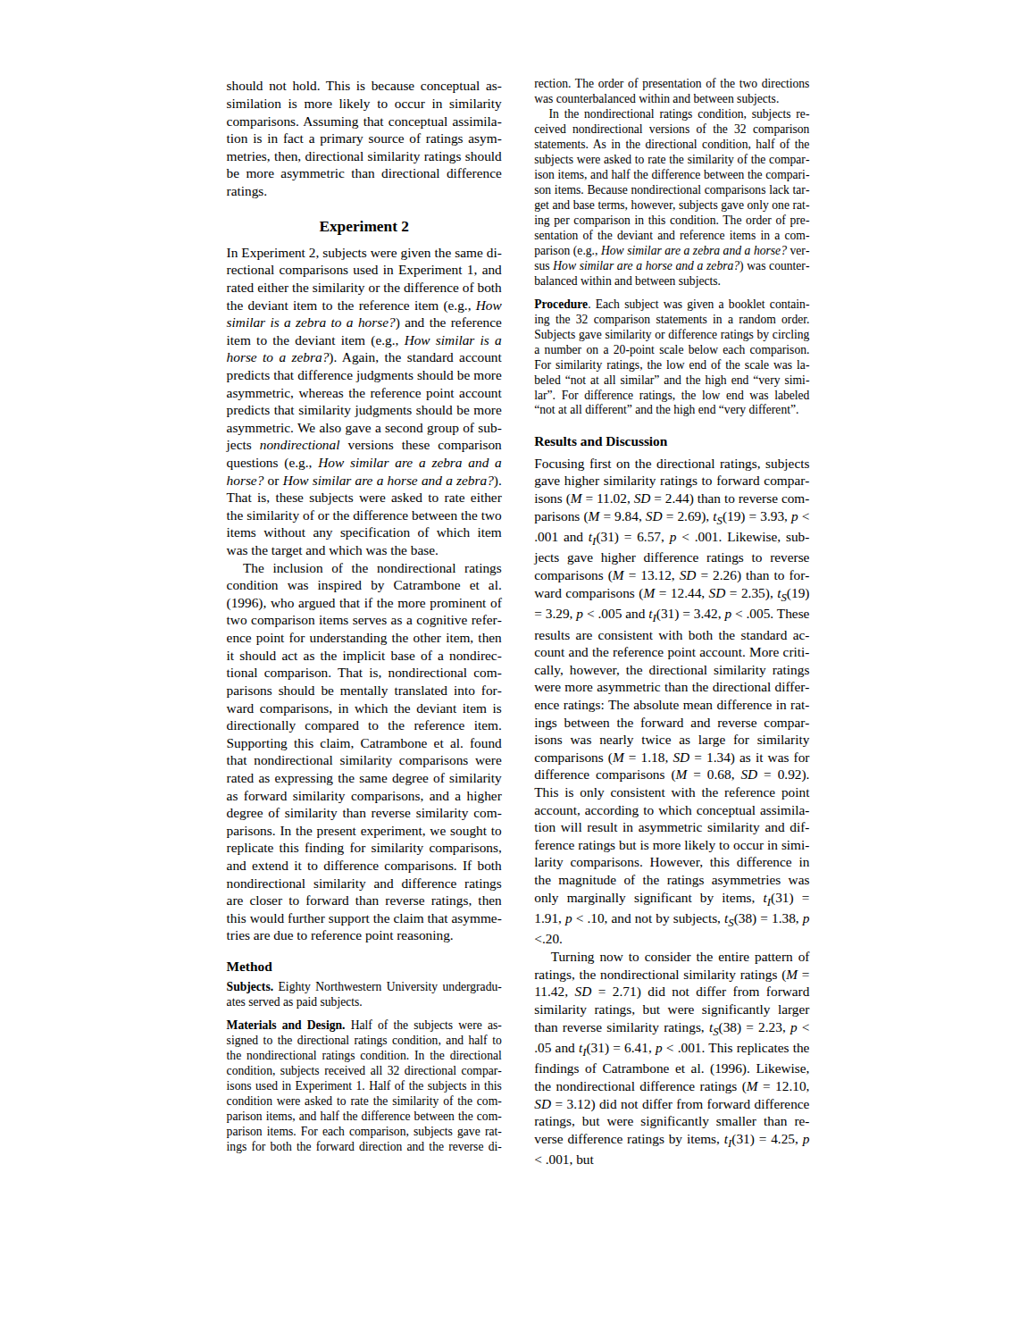should not hold. This is because conceptual assimilation is more likely to occur in similarity comparisons. Assuming that conceptual assimilation is in fact a primary source of ratings asymmetries, then, directional similarity ratings should be more asymmetric than directional difference ratings.
Experiment 2
In Experiment 2, subjects were given the same directional comparisons used in Experiment 1, and rated either the similarity or the difference of both the deviant item to the reference item (e.g., How similar is a zebra to a horse?) and the reference item to the deviant item (e.g., How similar is a horse to a zebra?). Again, the standard account predicts that difference judgments should be more asymmetric, whereas the reference point account predicts that similarity judgments should be more asymmetric. We also gave a second group of subjects nondirectional versions these comparison questions (e.g., How similar are a zebra and a horse? or How similar are a horse and a zebra?). That is, these subjects were asked to rate either the similarity of or the difference between the two items without any specification of which item was the target and which was the base.
The inclusion of the nondirectional ratings condition was inspired by Catrambone et al. (1996), who argued that if the more prominent of two comparison items serves as a cognitive reference point for understanding the other item, then it should act as the implicit base of a nondirectional comparison. That is, nondirectional comparisons should be mentally translated into forward comparisons, in which the deviant item is directionally compared to the reference item. Supporting this claim, Catrambone et al. found that nondirectional similarity comparisons were rated as expressing the same degree of similarity as forward similarity comparisons, and a higher degree of similarity than reverse similarity comparisons. In the present experiment, we sought to replicate this finding for similarity comparisons, and extend it to difference comparisons. If both nondirectional similarity and difference ratings are closer to forward than reverse ratings, then this would further support the claim that asymmetries are due to reference point reasoning.
Method
Subjects. Eighty Northwestern University undergraduates served as paid subjects.
Materials and Design. Half of the subjects were assigned to the directional ratings condition, and half to the nondirectional ratings condition. In the directional condition, subjects received all 32 directional comparisons used in Experiment 1. Half of the subjects in this condition were asked to rate the similarity of the comparison items, and half the difference between the comparison items. For each comparison, subjects gave ratings for both the forward direction and the reverse direction. The order of presentation of the two directions was counterbalanced within and between subjects.
In the nondirectional ratings condition, subjects received nondirectional versions of the 32 comparison statements. As in the directional condition, half of the subjects were asked to rate the similarity of the comparison items, and half the difference between the comparison items. Because nondirectional comparisons lack target and base terms, however, subjects gave only one rating per comparison in this condition. The order of presentation of the deviant and reference items in a comparison (e.g., How similar are a zebra and a horse? versus How similar are a horse and a zebra?) was counterbalanced within and between subjects.
Procedure. Each subject was given a booklet containing the 32 comparison statements in a random order. Subjects gave similarity or difference ratings by circling a number on a 20-point scale below each comparison. For similarity ratings, the low end of the scale was labeled “not at all similar” and the high end “very similar”. For difference ratings, the low end was labeled “not at all different” and the high end “very different”.
Results and Discussion
Focusing first on the directional ratings, subjects gave higher similarity ratings to forward comparisons (M = 11.02, SD = 2.44) than to reverse comparisons (M = 9.84, SD = 2.69), tS(19) = 3.93, p < .001 and tI(31) = 6.57, p < .001. Likewise, subjects gave higher difference ratings to reverse comparisons (M = 13.12, SD = 2.26) than to forward comparisons (M = 12.44, SD = 2.35), tS(19) = 3.29, p < .005 and tI(31) = 3.42, p < .005. These results are consistent with both the standard account and the reference point account. More critically, however, the directional similarity ratings were more asymmetric than the directional difference ratings: The absolute mean difference in ratings between the forward and reverse comparisons was nearly twice as large for similarity comparisons (M = 1.18, SD = 1.34) as it was for difference comparisons (M = 0.68, SD = 0.92). This is only consistent with the reference point account, according to which conceptual assimilation will result in asymmetric similarity and difference ratings but is more likely to occur in similarity comparisons. However, this difference in the magnitude of the ratings asymmetries was only marginally significant by items, tI(31) = 1.91, p < .10, and not by subjects, tS(38) = 1.38, p <.20.
Turning now to consider the entire pattern of ratings, the nondirectional similarity ratings (M = 11.42, SD = 2.71) did not differ from forward similarity ratings, but were significantly larger than reverse similarity ratings, tS(38) = 2.23, p < .05 and tI(31) = 6.41, p < .001. This replicates the findings of Catrambone et al. (1996). Likewise, the nondirectional difference ratings (M = 12.10, SD = 3.12) did not differ from forward difference ratings, but were significantly smaller than reverse difference ratings by items, tI(31) = 4.25, p < .001, but